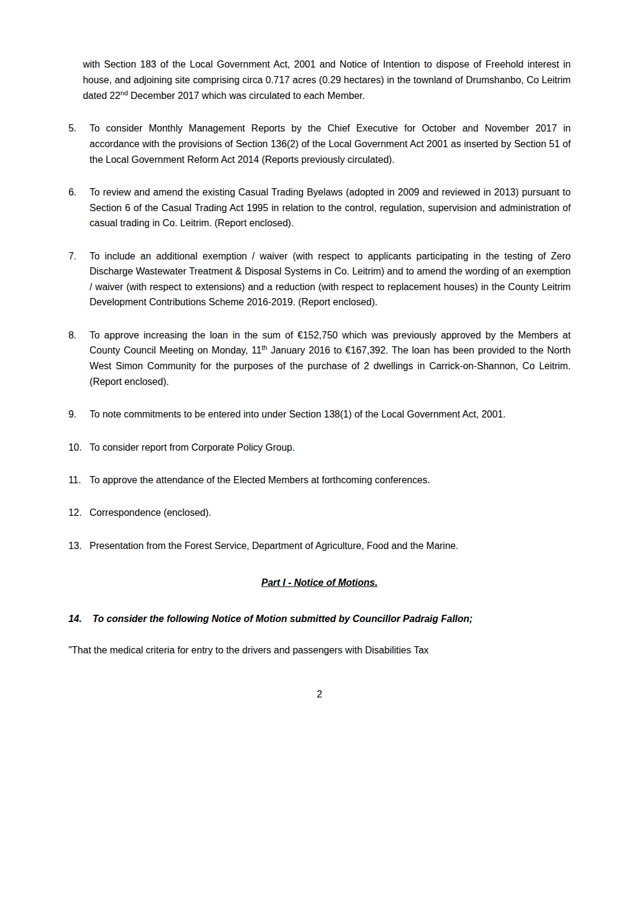with Section 183 of the Local Government Act, 2001 and Notice of Intention to dispose of Freehold interest in house, and adjoining site comprising circa 0.717 acres (0.29 hectares) in the townland of Drumshanbo, Co Leitrim dated 22nd December 2017 which was circulated to each Member.
5. To consider Monthly Management Reports by the Chief Executive for October and November 2017 in accordance with the provisions of Section 136(2) of the Local Government Act 2001 as inserted by Section 51 of the Local Government Reform Act 2014 (Reports previously circulated).
6. To review and amend the existing Casual Trading Byelaws (adopted in 2009 and reviewed in 2013) pursuant to Section 6 of the Casual Trading Act 1995 in relation to the control, regulation, supervision and administration of casual trading in Co. Leitrim. (Report enclosed).
7. To include an additional exemption / waiver (with respect to applicants participating in the testing of Zero Discharge Wastewater Treatment & Disposal Systems in Co. Leitrim) and to amend the wording of an exemption / waiver (with respect to extensions) and a reduction (with respect to replacement houses) in the County Leitrim Development Contributions Scheme 2016-2019. (Report enclosed).
8. To approve increasing the loan in the sum of €152,750 which was previously approved by the Members at County Council Meeting on Monday, 11th January 2016 to €167,392. The loan has been provided to the North West Simon Community for the purposes of the purchase of 2 dwellings in Carrick-on-Shannon, Co Leitrim. (Report enclosed).
9. To note commitments to be entered into under Section 138(1) of the Local Government Act, 2001.
10. To consider report from Corporate Policy Group.
11. To approve the attendance of the Elected Members at forthcoming conferences.
12. Correspondence (enclosed).
13. Presentation from the Forest Service, Department of Agriculture, Food and the Marine.
Part I - Notice of Motions.
14. To consider the following Notice of Motion submitted by Councillor Padraig Fallon;
"That the medical criteria for entry to the drivers and passengers with Disabilities Tax
2